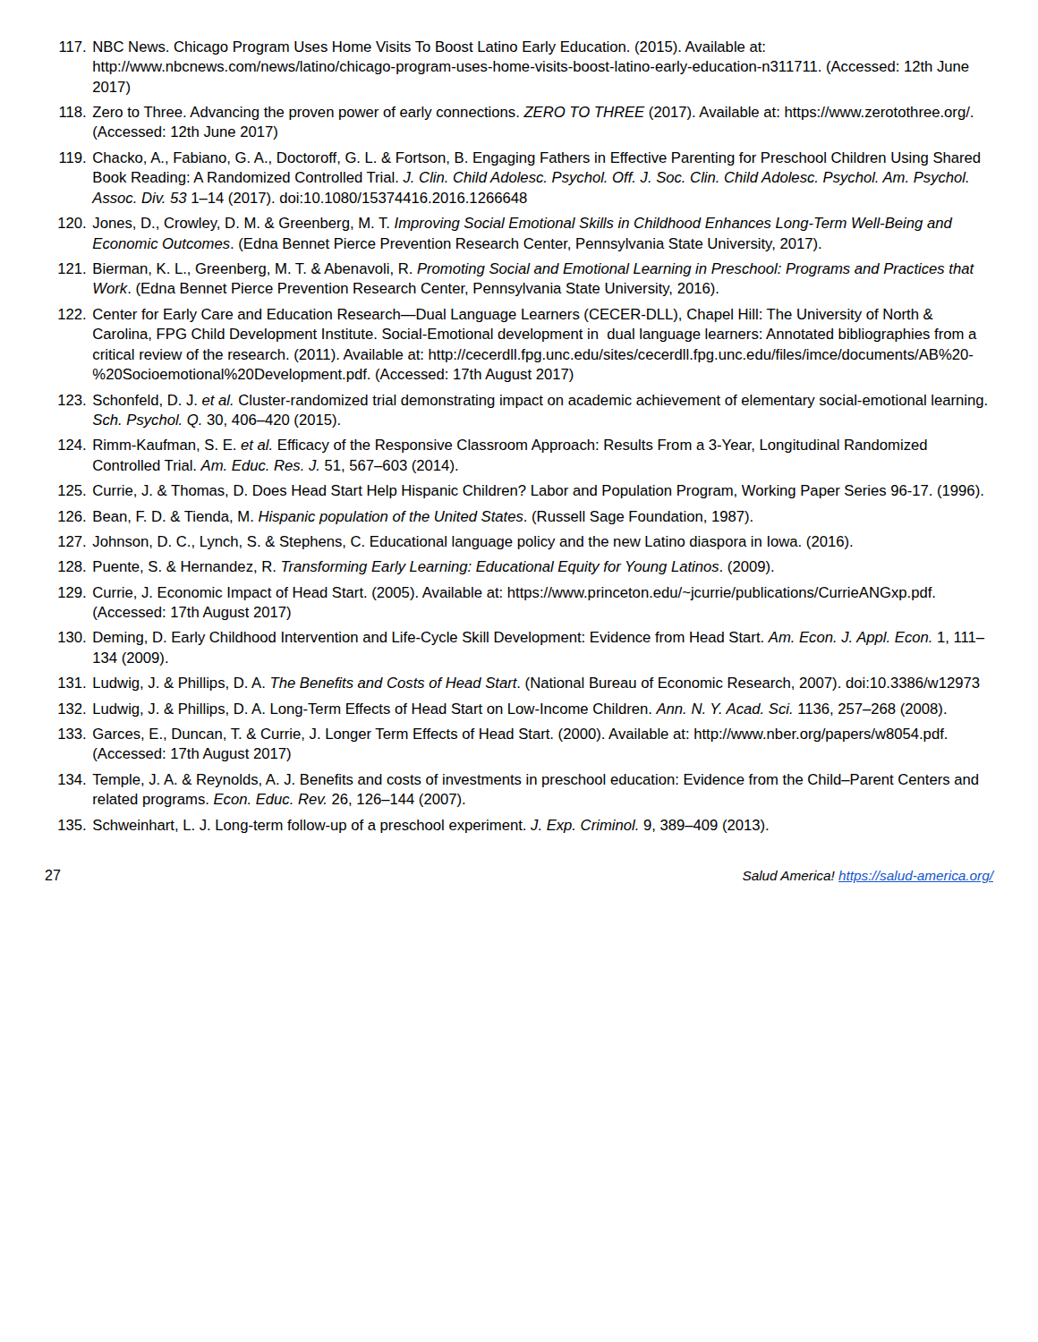117. NBC News. Chicago Program Uses Home Visits To Boost Latino Early Education. (2015). Available at: http://www.nbcnews.com/news/latino/chicago-program-uses-home-visits-boost-latino-early-education-n311711. (Accessed: 12th June 2017)
118. Zero to Three. Advancing the proven power of early connections. ZERO TO THREE (2017). Available at: https://www.zerotothree.org/. (Accessed: 12th June 2017)
119. Chacko, A., Fabiano, G. A., Doctoroff, G. L. & Fortson, B. Engaging Fathers in Effective Parenting for Preschool Children Using Shared Book Reading: A Randomized Controlled Trial. J. Clin. Child Adolesc. Psychol. Off. J. Soc. Clin. Child Adolesc. Psychol. Am. Psychol. Assoc. Div. 53 1–14 (2017). doi:10.1080/15374416.2016.1266648
120. Jones, D., Crowley, D. M. & Greenberg, M. T. Improving Social Emotional Skills in Childhood Enhances Long-Term Well-Being and Economic Outcomes. (Edna Bennet Pierce Prevention Research Center, Pennsylvania State University, 2017).
121. Bierman, K. L., Greenberg, M. T. & Abenavoli, R. Promoting Social and Emotional Learning in Preschool: Programs and Practices that Work. (Edna Bennet Pierce Prevention Research Center, Pennsylvania State University, 2016).
122. Center for Early Care and Education Research—Dual Language Learners (CECER-DLL), Chapel Hill: The University of North & Carolina, FPG Child Development Institute. Social-Emotional development in dual language learners: Annotated bibliographies from a critical review of the research. (2011). Available at: http://cecerdll.fpg.unc.edu/sites/cecerdll.fpg.unc.edu/files/imce/documents/AB%20-%20Socioemotional%20Development.pdf. (Accessed: 17th August 2017)
123. Schonfeld, D. J. et al. Cluster-randomized trial demonstrating impact on academic achievement of elementary social-emotional learning. Sch. Psychol. Q. 30, 406–420 (2015).
124. Rimm-Kaufman, S. E. et al. Efficacy of the Responsive Classroom Approach: Results From a 3-Year, Longitudinal Randomized Controlled Trial. Am. Educ. Res. J. 51, 567–603 (2014).
125. Currie, J. & Thomas, D. Does Head Start Help Hispanic Children? Labor and Population Program, Working Paper Series 96-17. (1996).
126. Bean, F. D. & Tienda, M. Hispanic population of the United States. (Russell Sage Foundation, 1987).
127. Johnson, D. C., Lynch, S. & Stephens, C. Educational language policy and the new Latino diaspora in Iowa. (2016).
128. Puente, S. & Hernandez, R. Transforming Early Learning: Educational Equity for Young Latinos. (2009).
129. Currie, J. Economic Impact of Head Start. (2005). Available at: https://www.princeton.edu/~jcurrie/publications/CurrieANGxp.pdf. (Accessed: 17th August 2017)
130. Deming, D. Early Childhood Intervention and Life-Cycle Skill Development: Evidence from Head Start. Am. Econ. J. Appl. Econ. 1, 111–134 (2009).
131. Ludwig, J. & Phillips, D. A. The Benefits and Costs of Head Start. (National Bureau of Economic Research, 2007). doi:10.3386/w12973
132. Ludwig, J. & Phillips, D. A. Long-Term Effects of Head Start on Low-Income Children. Ann. N. Y. Acad. Sci. 1136, 257–268 (2008).
133. Garces, E., Duncan, T. & Currie, J. Longer Term Effects of Head Start. (2000). Available at: http://www.nber.org/papers/w8054.pdf. (Accessed: 17th August 2017)
134. Temple, J. A. & Reynolds, A. J. Benefits and costs of investments in preschool education: Evidence from the Child–Parent Centers and related programs. Econ. Educ. Rev. 26, 126–144 (2007).
135. Schweinhart, L. J. Long-term follow-up of a preschool experiment. J. Exp. Criminol. 9, 389–409 (2013).
27 Salud America! https://salud-america.org/